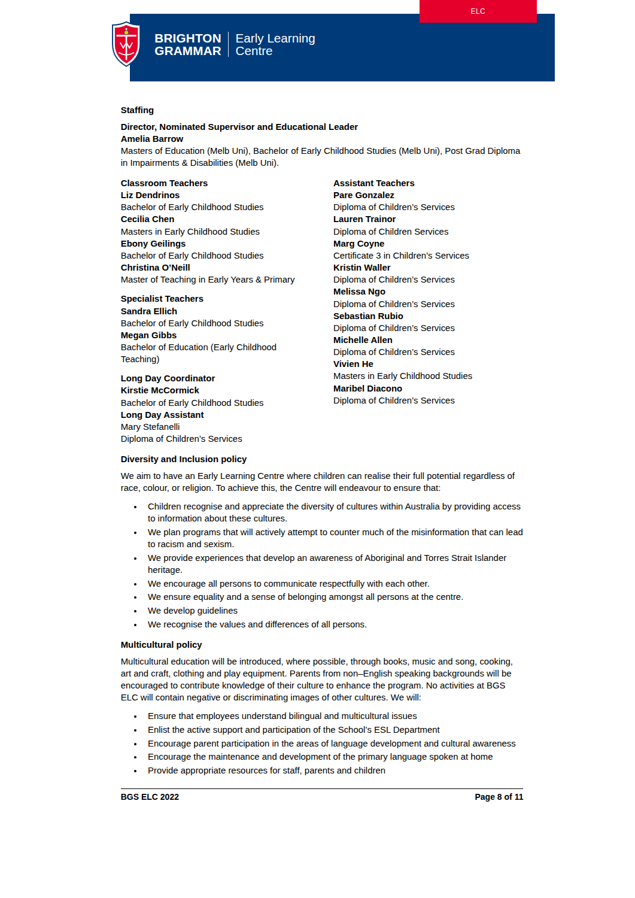ELC
BRIGHTON
GRAMMAR
Early Learning
Centre
Staffing
Director, Nominated Supervisor and Educational Leader
Amelia Barrow
Masters of Education (Melb Uni), Bachelor of Early Childhood Studies (Melb Uni), Post Grad Diploma in Impairments & Disabilities (Melb Uni).
Classroom Teachers
Liz Dendrinos
Bachelor of Early Childhood Studies
Cecilia Chen
Masters in Early Childhood Studies
Ebony Geilings
Bachelor of Early Childhood Studies
Christina O’Neill
Master of Teaching in Early Years & Primary
Specialist Teachers
Sandra Ellich
Bachelor of Early Childhood Studies
Megan Gibbs
Bachelor of Education (Early Childhood Teaching)
Long Day Coordinator
Kirstie McCormick
Bachelor of Early Childhood Studies
Long Day Assistant
Mary Stefanelli
Diploma of Children’s Services
Assistant Teachers
Pare Gonzalez
Diploma of Children’s Services
Lauren Trainor
Diploma of Children Services
Marg Coyne
Certificate 3 in Children’s Services
Kristin Waller
Diploma of Children’s Services
Melissa Ngo
Diploma of Children’s Services
Sebastian Rubio
Diploma of Children’s Services
Michelle Allen
Diploma of Children’s Services
Vivien He
Masters in Early Childhood Studies
Maribel Diacono
Diploma of Children’s Services
Diversity and Inclusion policy
We aim to have an Early Learning Centre where children can realise their full potential regardless of race, colour, or religion. To achieve this, the Centre will endeavour to ensure that:
Children recognise and appreciate the diversity of cultures within Australia by providing access to information about these cultures.
We plan programs that will actively attempt to counter much of the misinformation that can lead to racism and sexism.
We provide experiences that develop an awareness of Aboriginal and Torres Strait Islander heritage.
We encourage all persons to communicate respectfully with each other.
We ensure equality and a sense of belonging amongst all persons at the centre.
We develop guidelines
We recognise the values and differences of all persons.
Multicultural policy
Multicultural education will be introduced, where possible, through books, music and song, cooking, art and craft, clothing and play equipment. Parents from non–English speaking backgrounds will be encouraged to contribute knowledge of their culture to enhance the program. No activities at BGS ELC will contain negative or discriminating images of other cultures. We will:
Ensure that employees understand bilingual and multicultural issues
Enlist the active support and participation of the School’s ESL Department
Encourage parent participation in the areas of language development and cultural awareness
Encourage the maintenance and development of the primary language spoken at home
Provide appropriate resources for staff, parents and children
BGS ELC 2022
Page 8 of 11